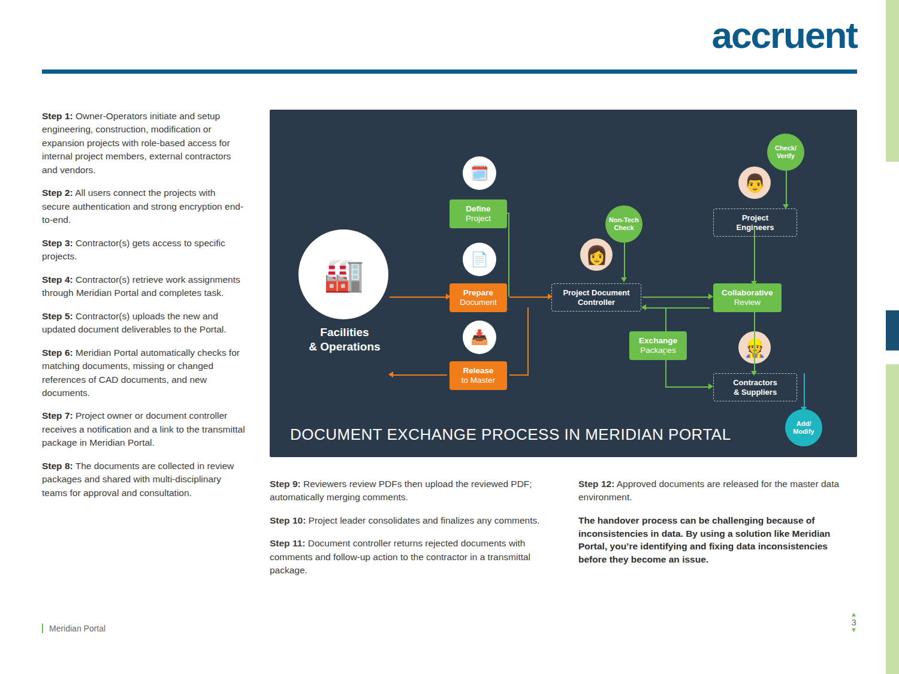accruent
Step 1: Owner-Operators initiate and setup engineering, construction, modification or expansion projects with role-based access for internal project members, external contractors and vendors.
Step 2: All users connect the projects with secure authentication and strong encryption end-to-end.
Step 3: Contractor(s) gets access to specific projects.
Step 4: Contractor(s) retrieve work assignments through Meridian Portal and completes task.
Step 5: Contractor(s) uploads the new and updated document deliverables to the Portal.
Step 6: Meridian Portal automatically checks for matching documents, missing or changed references of CAD documents, and new documents.
Step 7: Project owner or document controller receives a notification and a link to the transmittal package in Meridian Portal.
Step 8: The documents are collected in review packages and shared with multi-disciplinary teams for approval and consultation.
🏭
Facilities
& Operations
🗓️
📄
📥
Define Project
Prepare Document
Release to Master
Project Document
Controller
Collaborative Review
Exchange Packages
Project
Engineers
Contractors
& Suppliers
Non-Tech
Check
Check/
Verify
Add/
Modify
👩
👨
👷
DOCUMENT EXCHANGE PROCESS IN MERIDIAN PORTAL
Step 9: Reviewers review PDFs then upload the reviewed PDF; automatically merging comments.
Step 10: Project leader consolidates and finalizes any comments.
Step 11: Document controller returns rejected documents with comments and follow-up action to the contractor in a transmittal package.
Step 12: Approved documents are released for the master data environment.
The handover process can be challenging because of inconsistencies in data. By using a solution like Meridian Portal, you’re identifying and fixing data inconsistencies before they become an issue.
Meridian Portal
▲ 3 ▼